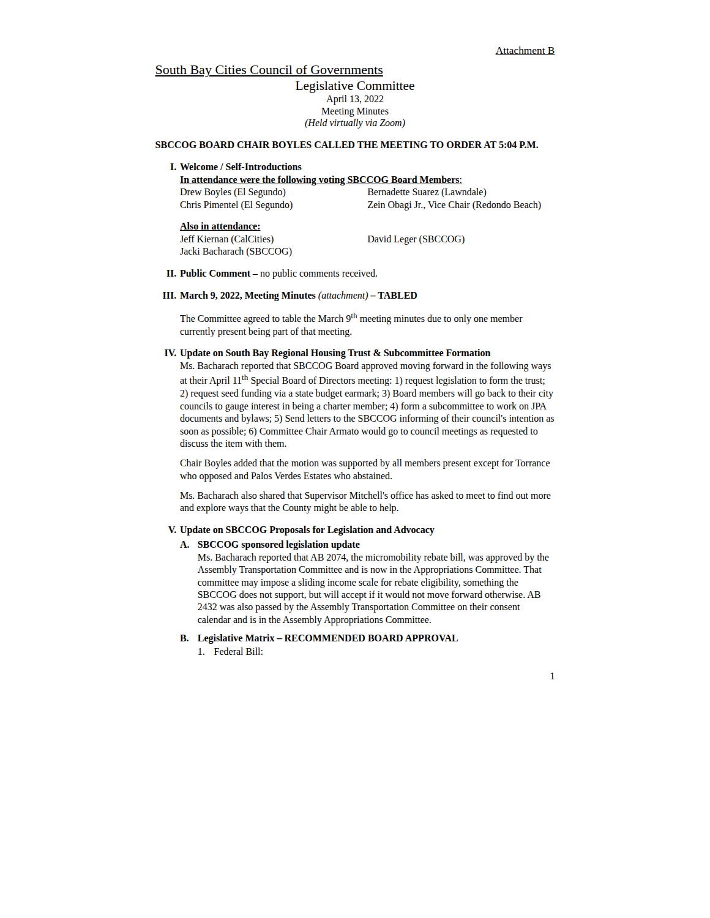Attachment B
South Bay Cities Council of Governments
Legislative Committee
April 13, 2022
Meeting Minutes
(Held virtually via Zoom)
SBCCOG BOARD CHAIR BOYLES CALLED THE MEETING TO ORDER AT 5:04 P.M.
I.
Welcome / Self-Introductions
In attendance were the following voting SBCCOG Board Members:
| Drew Boyles (El Segundo) | Bernadette Suarez (Lawndale) |
| Chris Pimentel (El Segundo) | Zein Obagi Jr., Vice Chair (Redondo Beach) |
Also in attendance:
| Jeff Kiernan (CalCities) | David Leger (SBCCOG) |
| Jacki Bacharach (SBCCOG) | |
II. Public Comment – no public comments received.
III.
March 9, 2022, Meeting Minutes (attachment) – TABLED
The Committee agreed to table the March 9th meeting minutes due to only one member currently present being part of that meeting.
IV.
Update on South Bay Regional Housing Trust & Subcommittee Formation
Ms. Bacharach reported that SBCCOG Board approved moving forward in the following ways at their April 11th Special Board of Directors meeting: 1) request legislation to form the trust; 2) request seed funding via a state budget earmark; 3) Board members will go back to their city councils to gauge interest in being a charter member; 4) form a subcommittee to work on JPA documents and bylaws; 5) Send letters to the SBCCOG informing of their council's intention as soon as possible; 6) Committee Chair Armato would go to council meetings as requested to discuss the item with them.
Chair Boyles added that the motion was supported by all members present except for Torrance who opposed and Palos Verdes Estates who abstained.
Ms. Bacharach also shared that Supervisor Mitchell's office has asked to meet to find out more and explore ways that the County might be able to help.
V.
Update on SBCCOG Proposals for Legislation and Advocacy
A.
SBCCOG sponsored legislation update
Ms. Bacharach reported that AB 2074, the micromobility rebate bill, was approved by the Assembly Transportation Committee and is now in the Appropriations Committee. That committee may impose a sliding income scale for rebate eligibility, something the SBCCOG does not support, but will accept if it would not move forward otherwise. AB 2432 was also passed by the Assembly Transportation Committee on their consent calendar and is in the Assembly Appropriations Committee.
B.
Legislative Matrix – RECOMMENDED BOARD APPROVAL
1. Federal Bill:
1